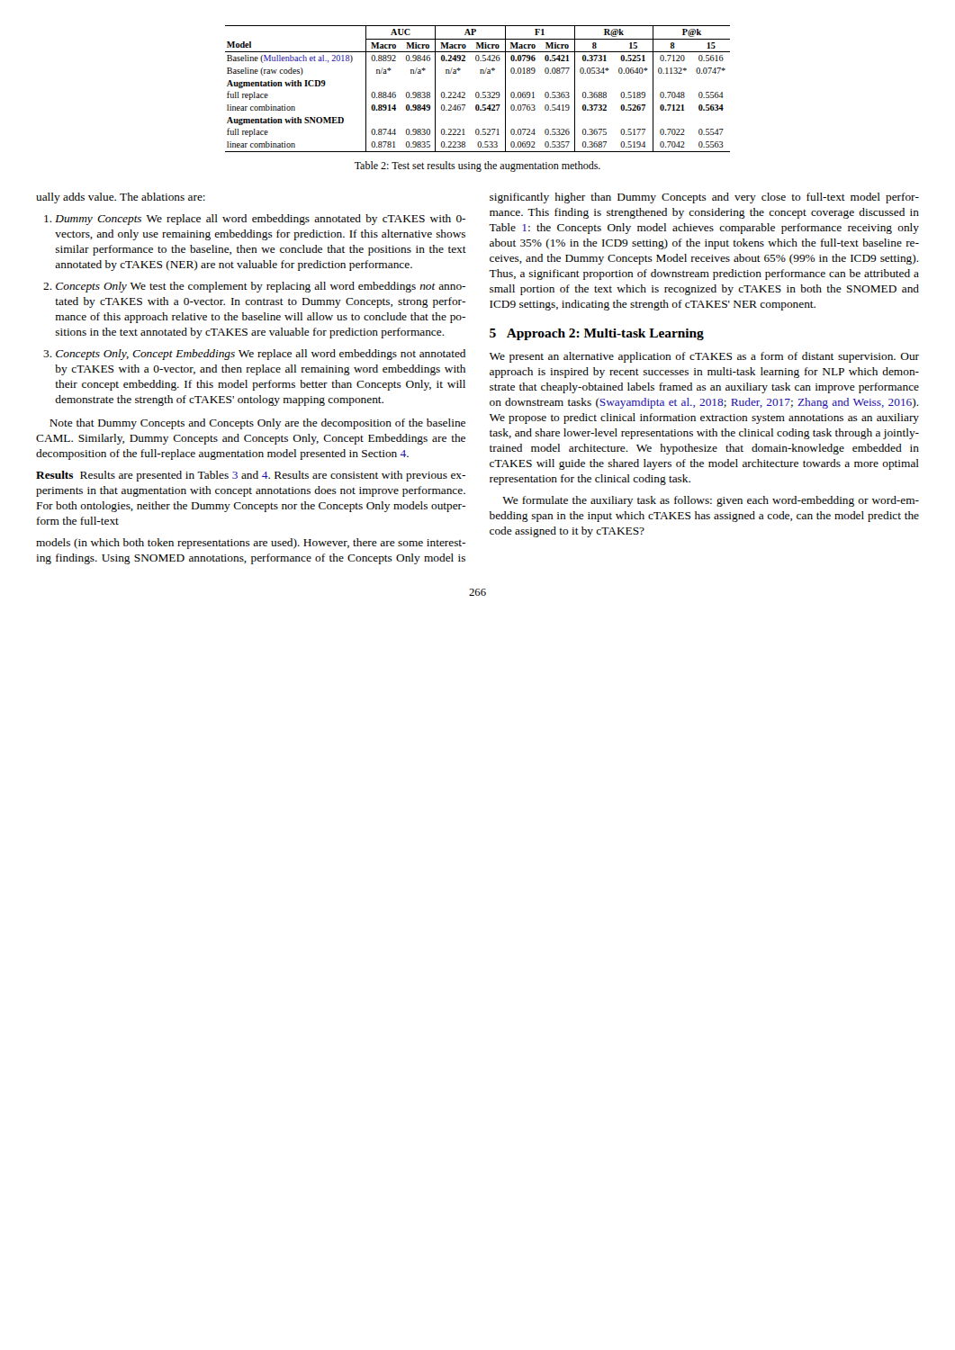| | AUC | AP | F1 | R@k | P@k |
| --- | --- | --- | --- | --- | --- |
| Model | Macro | Micro | Macro | Micro | Macro | Micro | 8 | 15 | 8 | 15 |
| Baseline ( Mullenbach et al., 2018 ) | 0.8892 | 0.9846 | 0.2492 | 0.5426 | 0.0796 | 0.5421 | 0.3731 | 0.5251 | 0.7120 | 0.5616 |
| Baseline (raw codes) | n/a* | n/a* | n/a* | n/a* | 0.0189 | 0.0877 | 0.0534* | 0.0640* | 0.1132* | 0.0747* |
| Augmentation with ICD9 | | | | | | | | | | |
| full replace | 0.8846 | 0.9838 | 0.2242 | 0.5329 | 0.0691 | 0.5363 | 0.3688 | 0.5189 | 0.7048 | 0.5564 |
| linear combination | 0.8914 | 0.9849 | 0.2467 | 0.5427 | 0.0763 | 0.5419 | 0.3732 | 0.5267 | 0.7121 | 0.5634 |
| Augmentation with SNOMED | | | | | | | | | | |
| full replace | 0.8744 | 0.9830 | 0.2221 | 0.5271 | 0.0724 | 0.5326 | 0.3675 | 0.5177 | 0.7022 | 0.5547 |
| linear combination | 0.8781 | 0.9835 | 0.2238 | 0.533 | 0.0692 | 0.5357 | 0.3687 | 0.5194 | 0.7042 | 0.5563 |
Table 2: Test set results using the augmentation methods.
ually adds value. The ablations are:
Dummy Concepts We replace all word embeddings annotated by cTAKES with 0-vectors, and only use remaining embeddings for prediction. If this alternative shows similar performance to the baseline, then we conclude that the positions in the text annotated by cTAKES (NER) are not valuable for prediction performance.
Concepts Only We test the complement by replacing all word embeddings not annotated by cTAKES with a 0-vector. In contrast to Dummy Concepts, strong performance of this approach relative to the baseline will allow us to conclude that the positions in the text annotated by cTAKES are valuable for prediction performance.
Concepts Only, Concept Embeddings We replace all word embeddings not annotated by cTAKES with a 0-vector, and then replace all remaining word embeddings with their concept embedding. If this model performs better than Concepts Only, it will demonstrate the strength of cTAKES' ontology mapping component.
Note that Dummy Concepts and Concepts Only are the decomposition of the baseline CAML. Similarly, Dummy Concepts and Concepts Only, Concept Embeddings are the decomposition of the full-replace augmentation model presented in Section 4.
Results Results are presented in Tables 3 and 4. Results are consistent with previous experiments in that augmentation with concept annotations does not improve performance. For both ontologies, neither the Dummy Concepts nor the Concepts Only models outperform the full-text
models (in which both token representations are used). However, there are some interesting findings. Using SNOMED annotations, performance of the Concepts Only model is significantly higher than Dummy Concepts and very close to full-text model performance. This finding is strengthened by considering the concept coverage discussed in Table 1: the Concepts Only model achieves comparable performance receiving only about 35% (1% in the ICD9 setting) of the input tokens which the full-text baseline receives, and the Dummy Concepts Model receives about 65% (99% in the ICD9 setting). Thus, a significant proportion of downstream prediction performance can be attributed a small portion of the text which is recognized by cTAKES in both the SNOMED and ICD9 settings, indicating the strength of cTAKES' NER component.
5 Approach 2: Multi-task Learning
We present an alternative application of cTAKES as a form of distant supervision. Our approach is inspired by recent successes in multi-task learning for NLP which demonstrate that cheaply-obtained labels framed as an auxiliary task can improve performance on downstream tasks (Swayamdipta et al., 2018; Ruder, 2017; Zhang and Weiss, 2016). We propose to predict clinical information extraction system annotations as an auxiliary task, and share lower-level representations with the clinical coding task through a jointly-trained model architecture. We hypothesize that domain-knowledge embedded in cTAKES will guide the shared layers of the model architecture towards a more optimal representation for the clinical coding task.
We formulate the auxiliary task as follows: given each word-embedding or word-embedding span in the input which cTAKES has assigned a code, can the model predict the code assigned to it by cTAKES?
266